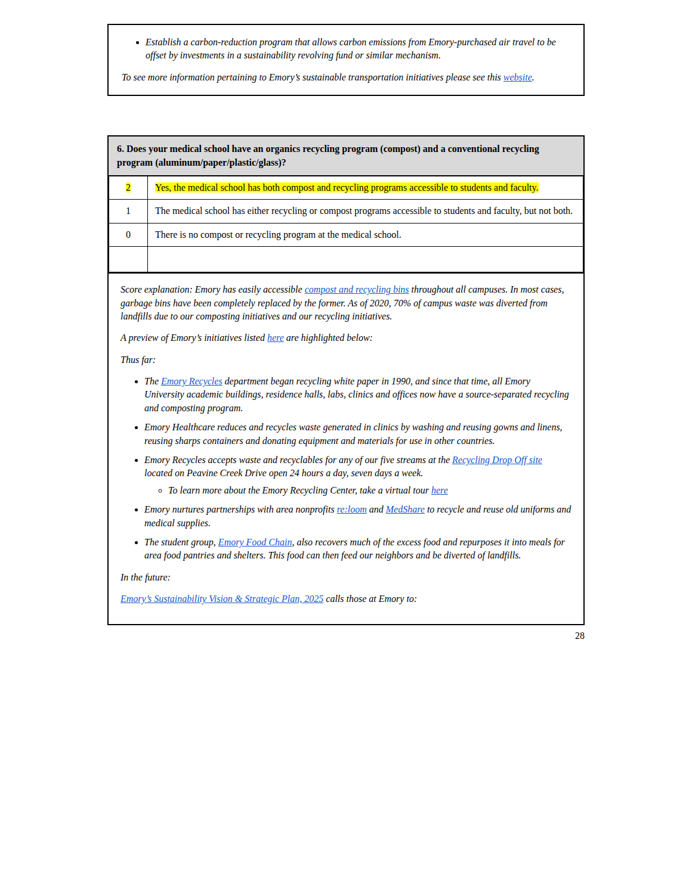Establish a carbon-reduction program that allows carbon emissions from Emory-purchased air travel to be offset by investments in a sustainability revolving fund or similar mechanism.
To see more information pertaining to Emory’s sustainable transportation initiatives please see this website.
6. Does your medical school have an organics recycling program (compost) and a conventional recycling program (aluminum/paper/plastic/glass)?
| 2 | Yes, the medical school has both compost and recycling programs accessible to students and faculty. |
| 1 | The medical school has either recycling or compost programs accessible to students and faculty, but not both. |
| 0 | There is no compost or recycling program at the medical school. |
Score explanation: Emory has easily accessible compost and recycling bins throughout all campuses. In most cases, garbage bins have been completely replaced by the former. As of 2020, 70% of campus waste was diverted from landfills due to our composting initiatives and our recycling initiatives.
A preview of Emory’s initiatives listed here are highlighted below:
Thus far:
The Emory Recycles department began recycling white paper in 1990, and since that time, all Emory University academic buildings, residence halls, labs, clinics and offices now have a source-separated recycling and composting program.
Emory Healthcare reduces and recycles waste generated in clinics by washing and reusing gowns and linens, reusing sharps containers and donating equipment and materials for use in other countries.
Emory Recycles accepts waste and recyclables for any of our five streams at the Recycling Drop Off site located on Peavine Creek Drive open 24 hours a day, seven days a week.
To learn more about the Emory Recycling Center, take a virtual tour here
Emory nurtures partnerships with area nonprofits re:loom and MedShare to recycle and reuse old uniforms and medical supplies.
The student group, Emory Food Chain, also recovers much of the excess food and repurposes it into meals for area food pantries and shelters. This food can then feed our neighbors and be diverted of landfills.
In the future:
Emory’s Sustainability Vision & Strategic Plan, 2025 calls those at Emory to:
28